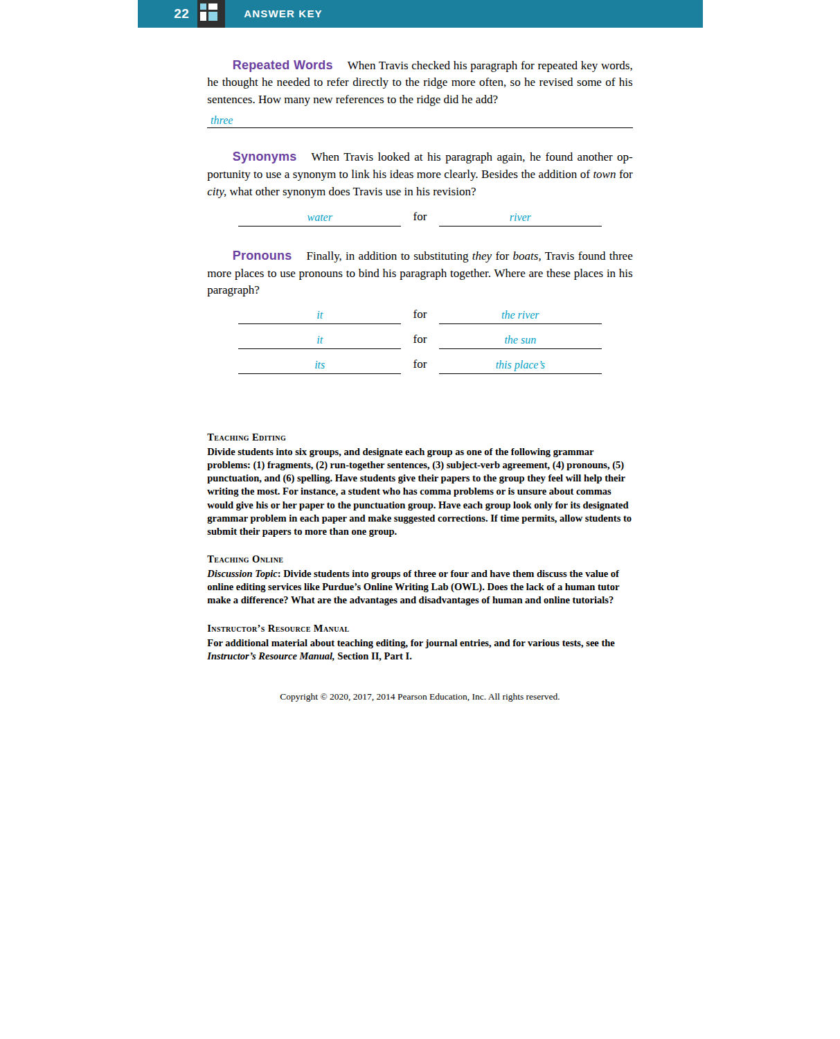22
ANSWER KEY
Repeated Words When Travis checked his paragraph for repeated key words, he thought he needed to refer directly to the ridge more often, so he revised some of his sentences. How many new references to the ridge did he add?
three
Synonyms When Travis looked at his paragraph again, he found another opportunity to use a synonym to link his ideas more clearly. Besides the addition of town for city, what other synonym does Travis use in his revision?
water
for
river
Pronouns Finally, in addition to substituting they for boats, Travis found three more places to use pronouns to bind his paragraph together. Where are these places in his paragraph?
it
for
the river
it
for
the sun
its
for
this place’s
Teaching Editing
Divide students into six groups, and designate each group as one of the following grammar problems: (1) fragments, (2) run-together sentences, (3) subject-verb agreement, (4) pronouns, (5) punctuation, and (6) spelling. Have students give their papers to the group they feel will help their writing the most. For instance, a student who has comma problems or is unsure about commas would give his or her paper to the punctuation group. Have each group look only for its designated grammar problem in each paper and make suggested corrections. If time permits, allow students to submit their papers to more than one group.
Teaching Online
Discussion Topic: Divide students into groups of three or four and have them discuss the value of online editing services like Purdue’s Online Writing Lab (OWL). Does the lack of a human tutor make a difference? What are the advantages and disadvantages of human and online tutorials?
Instructor’s Resource Manual
For additional material about teaching editing, for journal entries, and for various tests, see the Instructor’s Resource Manual, Section II, Part I.
Copyright © 2020, 2017, 2014 Pearson Education, Inc. All rights reserved.